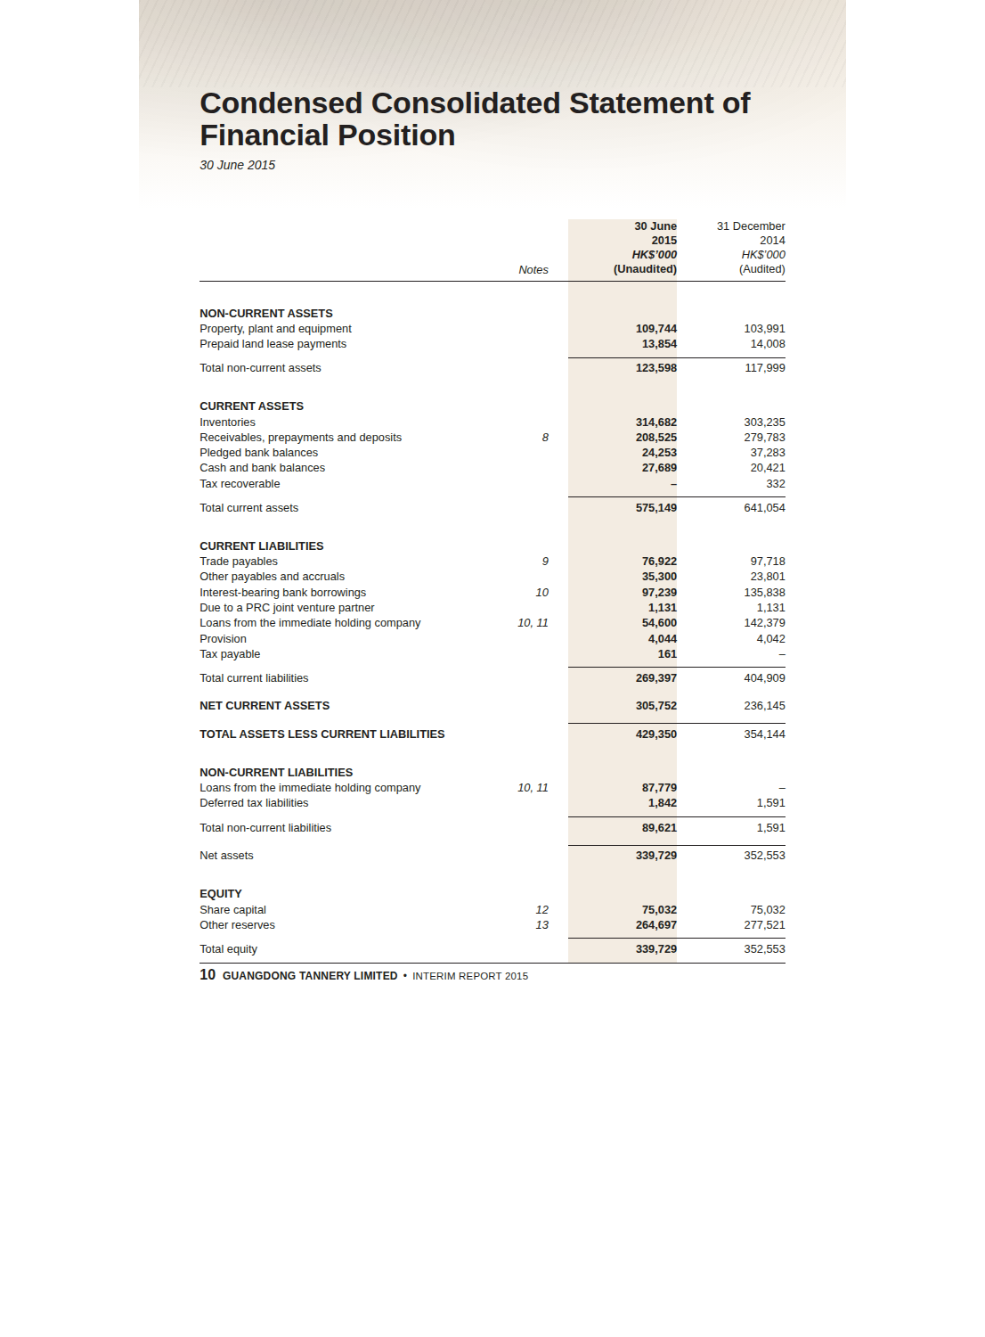Condensed Consolidated Statement of Financial Position
30 June 2015
| | Notes | 30 June 2015 HK$’000 (Unaudited) | 31 December 2014 HK$’000 (Audited) |
| --- | --- | --- | --- |
| NON-CURRENT ASSETS | | | |
| Property, plant and equipment | | 109,744 | 103,991 |
| Prepaid land lease payments | | 13,854 | 14,008 |
| Total non-current assets | | 123,598 | 117,999 |
| CURRENT ASSETS | | | |
| Inventories | | 314,682 | 303,235 |
| Receivables, prepayments and deposits | 8 | 208,525 | 279,783 |
| Pledged bank balances | | 24,253 | 37,283 |
| Cash and bank balances | | 27,689 | 20,421 |
| Tax recoverable | | – | 332 |
| Total current assets | | 575,149 | 641,054 |
| CURRENT LIABILITIES | | | |
| Trade payables | 9 | 76,922 | 97,718 |
| Other payables and accruals | | 35,300 | 23,801 |
| Interest-bearing bank borrowings | 10 | 97,239 | 135,838 |
| Due to a PRC joint venture partner | | 1,131 | 1,131 |
| Loans from the immediate holding company | 10, 11 | 54,600 | 142,379 |
| Provision | | 4,044 | 4,042 |
| Tax payable | | 161 | – |
| Total current liabilities | | 269,397 | 404,909 |
| NET CURRENT ASSETS | | 305,752 | 236,145 |
| TOTAL ASSETS LESS CURRENT LIABILITIES | | 429,350 | 354,144 |
| NON-CURRENT LIABILITIES | | | |
| Loans from the immediate holding company | 10, 11 | 87,779 | – |
| Deferred tax liabilities | | 1,842 | 1,591 |
| Total non-current liabilities | | 89,621 | 1,591 |
| Net assets | | 339,729 | 352,553 |
| EQUITY | | | |
| Share capital | 12 | 75,032 | 75,032 |
| Other reserves | 13 | 264,697 | 277,521 |
| Total equity | | 339,729 | 352,553 |
10 GUANGDONG TANNERY LIMITED•INTERIM REPORT 2015